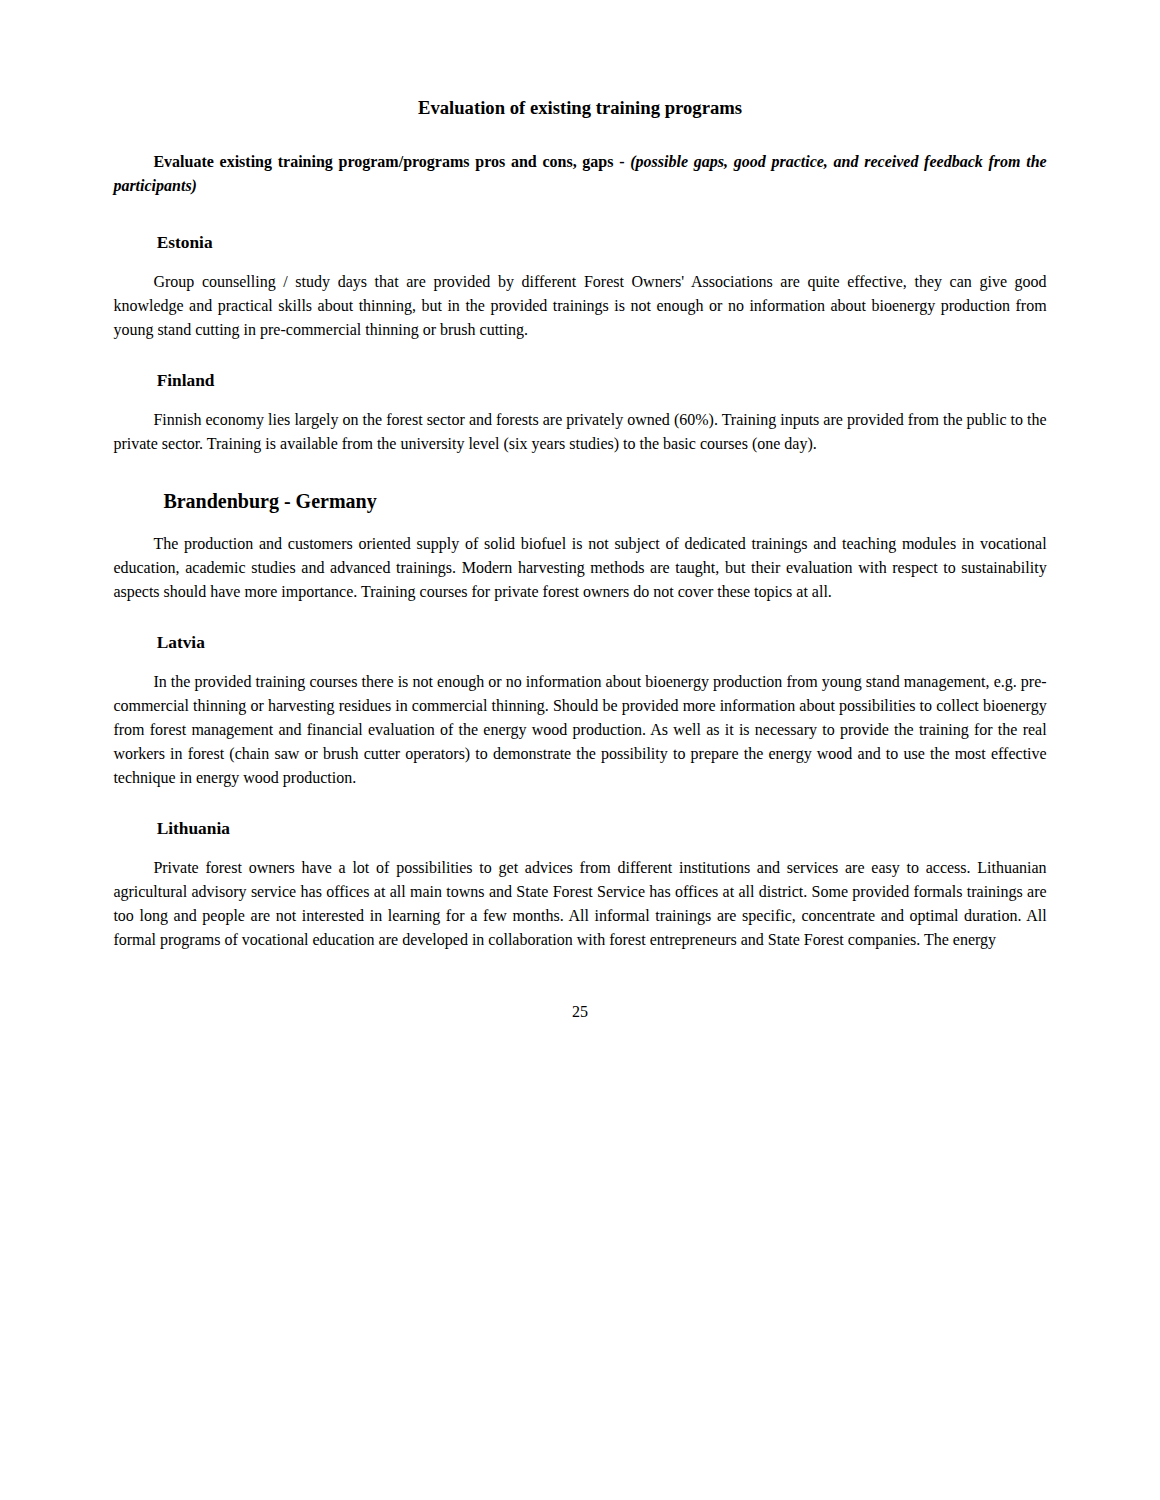Evaluation of existing training programs
Evaluate existing training program/programs pros and cons, gaps - (possible gaps, good practice, and received feedback from the participants)
Estonia
Group counselling / study days that are provided by different Forest Owners' Associations are quite effective, they can give good knowledge and practical skills about thinning, but in the provided trainings is not enough or no information about bioenergy production from young stand cutting in pre-commercial thinning or brush cutting.
Finland
Finnish economy lies largely on the forest sector and forests are privately owned (60%). Training inputs are provided from the public to the private sector. Training is available from the university level (six years studies) to the basic courses (one day).
Brandenburg - Germany
The production and customers oriented supply of solid biofuel is not subject of dedicated trainings and teaching modules in vocational education, academic studies and advanced trainings. Modern harvesting methods are taught, but their evaluation with respect to sustainability aspects should have more importance. Training courses for private forest owners do not cover these topics at all.
Latvia
In the provided training courses there is not enough or no information about bioenergy production from young stand management, e.g. pre-commercial thinning or harvesting residues in commercial thinning. Should be provided more information about possibilities to collect bioenergy from forest management and financial evaluation of the energy wood production. As well as it is necessary to provide the training for the real workers in forest (chain saw or brush cutter operators) to demonstrate the possibility to prepare the energy wood and to use the most effective technique in energy wood production.
Lithuania
Private forest owners have a lot of possibilities to get advices from different institutions and services are easy to access. Lithuanian agricultural advisory service has offices at all main towns and State Forest Service has offices at all district. Some provided formals trainings are too long and people are not interested in learning for a few months. All informal trainings are specific, concentrate and optimal duration. All formal programs of vocational education are developed in collaboration with forest entrepreneurs and State Forest companies. The energy
25